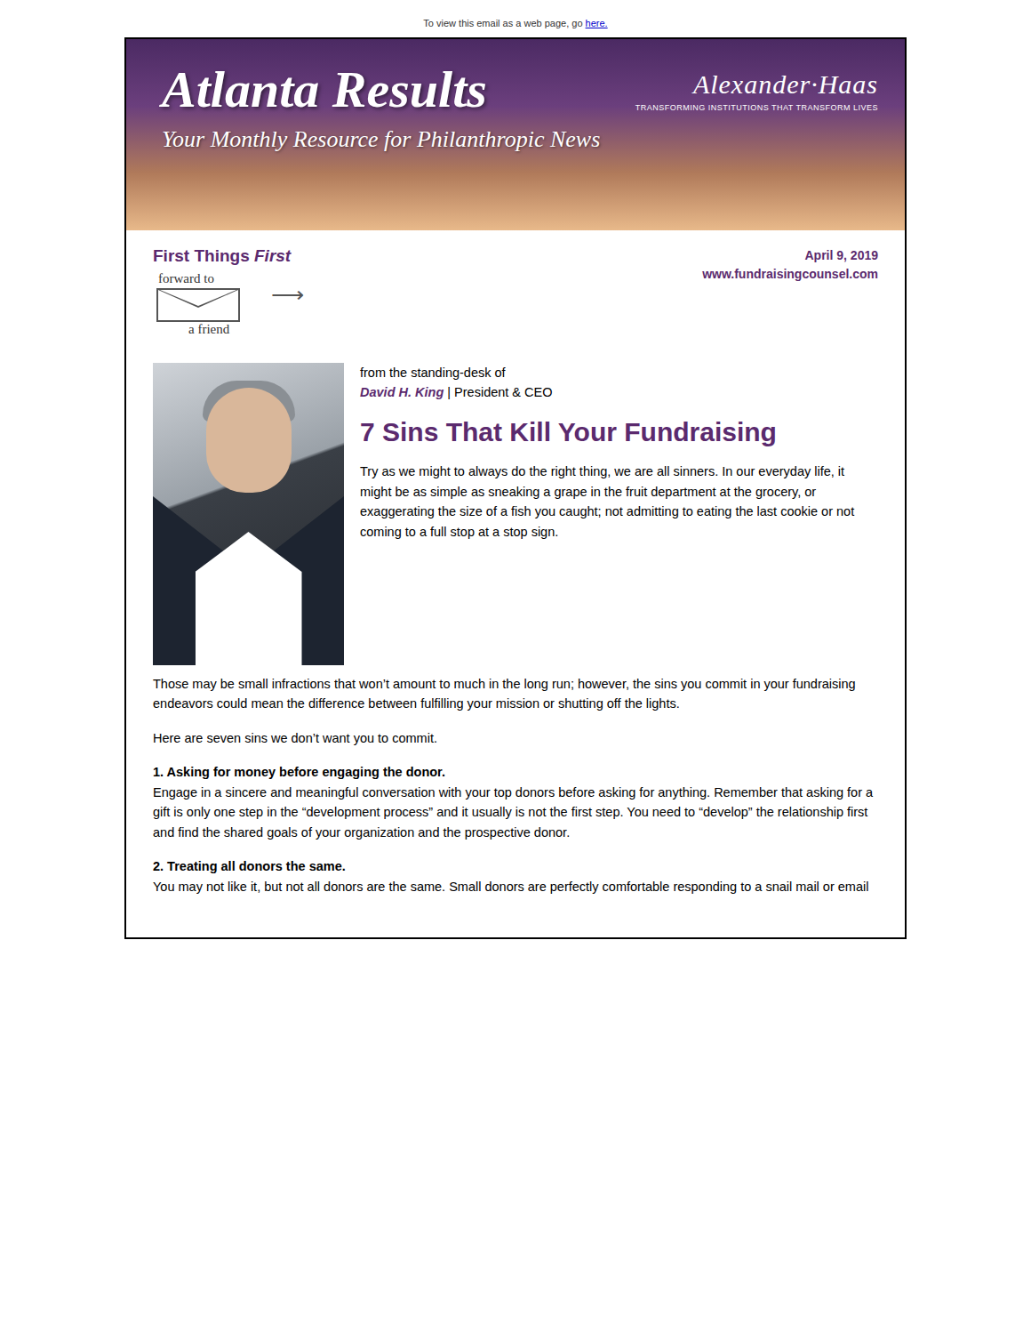To view this email as a web page, go here.
Atlanta Results
Your Monthly Resource for Philanthropic News
Alexander·Haas
TRANSFORMING INSTITUTIONS THAT TRANSFORM LIVES
First Things First
forward to
⟶
a friend
April 9, 2019
www.fundraisingcounsel.com
from the standing-desk of
David H. King | President & CEO
7 Sins That Kill Your Fundraising
Try as we might to always do the right thing, we are all sinners. In our everyday life, it might be as simple as sneaking a grape in the fruit department at the grocery, or exaggerating the size of a fish you caught; not admitting to eating the last cookie or not coming to a full stop at a stop sign.
Those may be small infractions that won’t amount to much in the long run; however, the sins you commit in your fundraising endeavors could mean the difference between fulfilling your mission or shutting off the lights.
Here are seven sins we don’t want you to commit.
1. Asking for money before engaging the donor.
Engage in a sincere and meaningful conversation with your top donors before asking for anything. Remember that asking for a gift is only one step in the “development process” and it usually is not the first step. You need to “develop” the relationship first and find the shared goals of your organization and the prospective donor.
2. Treating all donors the same.
You may not like it, but not all donors are the same. Small donors are perfectly comfortable responding to a snail mail or email